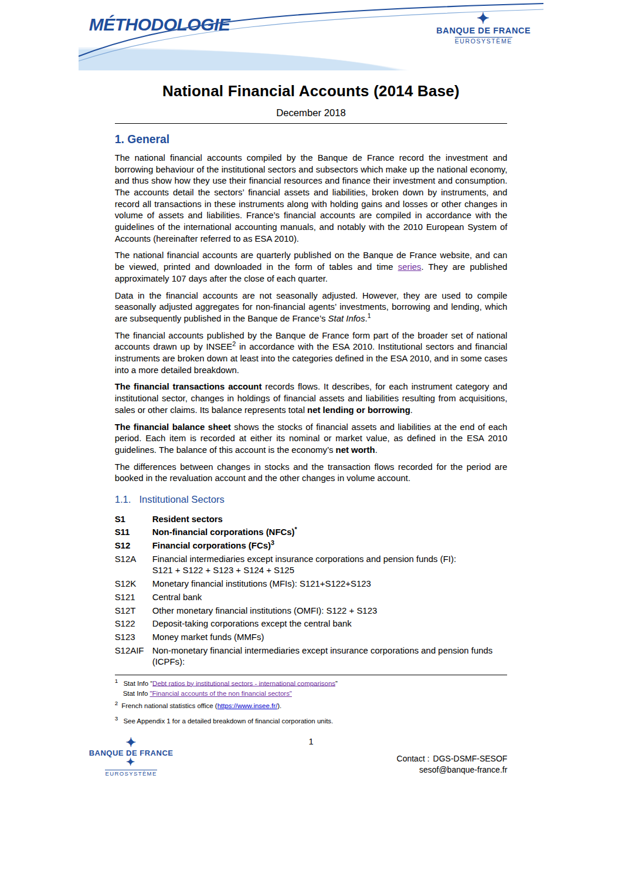MÉTHODOLOGIE
✦
BANQUE DE FRANCE
EUROSYSTÈME
National Financial Accounts (2014 Base)
December 2018
1. General
The national financial accounts compiled by the Banque de France record the investment and borrowing behaviour of the institutional sectors and subsectors which make up the national economy, and thus show how they use their financial resources and finance their investment and consumption. The accounts detail the sectors’ financial assets and liabilities, broken down by instruments, and record all transactions in these instruments along with holding gains and losses or other changes in volume of assets and liabilities. France’s financial accounts are compiled in accordance with the guidelines of the international accounting manuals, and notably with the 2010 European System of Accounts (hereinafter referred to as ESA 2010).
The national financial accounts are quarterly published on the Banque de France website, and can be viewed, printed and downloaded in the form of tables and time series. They are published approximately 107 days after the close of each quarter.
Data in the financial accounts are not seasonally adjusted. However, they are used to compile seasonally adjusted aggregates for non-financial agents’ investments, borrowing and lending, which are subsequently published in the Banque de France’s Stat Infos.1
The financial accounts published by the Banque de France form part of the broader set of national accounts drawn up by INSEE2 in accordance with the ESA 2010. Institutional sectors and financial instruments are broken down at least into the categories defined in the ESA 2010, and in some cases into a more detailed breakdown.
The financial transactions account records flows. It describes, for each instrument category and institutional sector, changes in holdings of financial assets and liabilities resulting from acquisitions, sales or other claims. Its balance represents total net lending or borrowing.
The financial balance sheet shows the stocks of financial assets and liabilities at the end of each period. Each item is recorded at either its nominal or market value, as defined in the ESA 2010 guidelines. The balance of this account is the economy’s net worth.
The differences between changes in stocks and the transaction flows recorded for the period are booked in the revaluation account and the other changes in volume account.
1.1. Institutional Sectors
| S1 | Resident sectors |
| S11 | Non-financial corporations (NFCs) * |
| S12 | Financial corporations (FCs) 3 |
| S12A | Financial intermediaries except insurance corporations and pension funds (FI): S121 + S122 + S123 + S124 + S125 |
| S12K | Monetary financial institutions (MFIs): S121+S122+S123 |
| S121 | Central bank |
| S12T | Other monetary financial institutions (OMFI): S122 + S123 |
| S122 | Deposit-taking corporations except the central bank |
| S123 | Money market funds (MMFs) |
| S12AIF | Non-monetary financial intermediaries except insurance corporations and pension funds (ICPFs): |
1 Stat Info “Debt ratios by institutional sectors - international comparisons”
Stat Info "Financial accounts of the non financial sectors"
2 French national statistics office (https://www.insee.fr/).
3 See Appendix 1 for a detailed breakdown of financial corporation units.
✦
BANQUE DE FRANCE
✦
EUROSYSTÈME
1
Contact : DGS-DSMF-SESOF
sesof@banque-france.fr